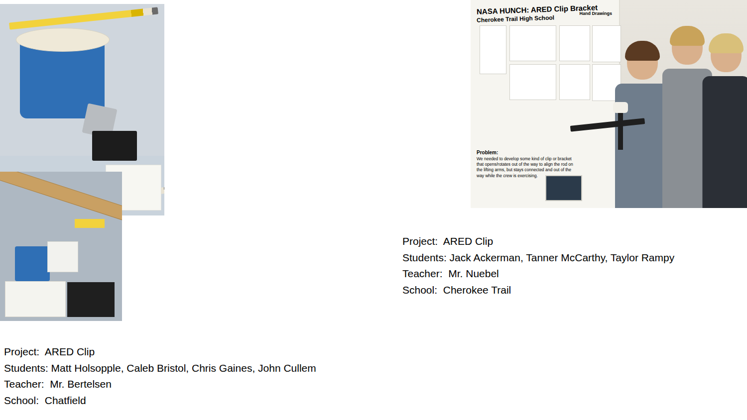Project: ARED Clip
Students: Matt Holsopple, Caleb Bristol, Chris Gaines, John Cullem
Teacher: Mr. Bertelsen
School: Chatfield
NASA HUNCH: ARED Clip Bracket
Cherokee Trail High School
Hand Drawings
Problem:
We needed to develop some kind of clip or bracket that opens/rotates out of the way to align the rod on the lifting arms, but stays connected and out of the way while the crew is exercising.
Project: ARED Clip
Students: Jack Ackerman, Tanner McCarthy, Taylor Rampy
Teacher: Mr. Nuebel
School: Cherokee Trail